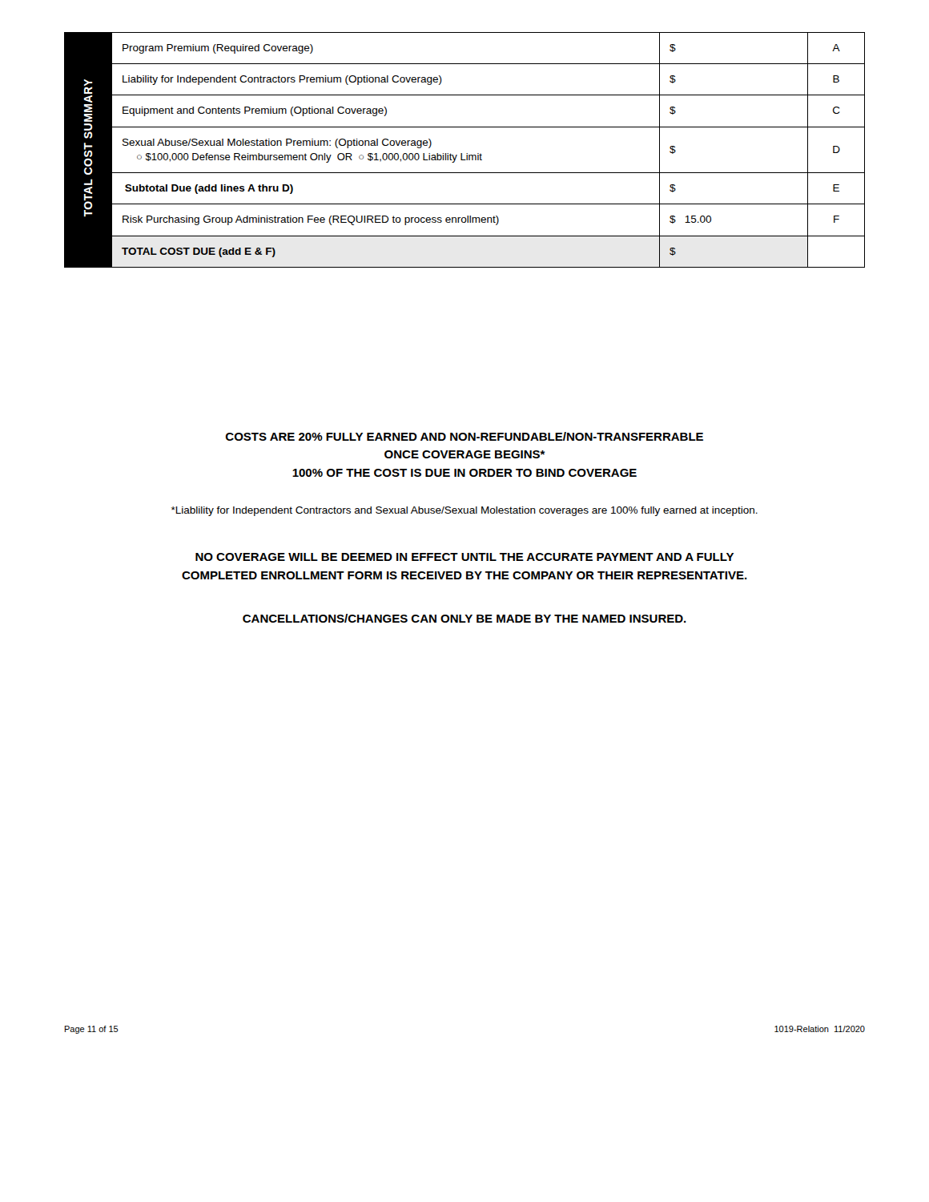| TOTAL COST SUMMARY | Program Premium (Required Coverage) | $ | A |
| Liability for Independent Contractors Premium (Optional Coverage) | $ | B |
| Equipment and Contents Premium (Optional Coverage) | $ | C |
| Sexual Abuse/Sexual Molestation Premium: (Optional Coverage) ○ $100,000 Defense Reimbursement Only OR ○ $1,000,000 Liability Limit | $ | D |
| Subtotal Due (add lines A thru D) | $ | E |
| Risk Purchasing Group Administration Fee (REQUIRED to process enrollment) | $ 15.00 | F |
| TOTAL COST DUE (add E & F) | $ | |
COSTS ARE 20% FULLY EARNED AND NON-REFUNDABLE/NON-TRANSFERRABLE
ONCE COVERAGE BEGINS*
100% OF THE COST IS DUE IN ORDER TO BIND COVERAGE
*Liablility for Independent Contractors and Sexual Abuse/Sexual Molestation coverages are 100% fully earned at inception.
NO COVERAGE WILL BE DEEMED IN EFFECT UNTIL THE ACCURATE PAYMENT AND A FULLY
COMPLETED ENROLLMENT FORM IS RECEIVED BY THE COMPANY OR THEIR REPRESENTATIVE.
CANCELLATIONS/CHANGES CAN ONLY BE MADE BY THE NAMED INSURED.
Page 11 of 15 1019-Relation 11/2020